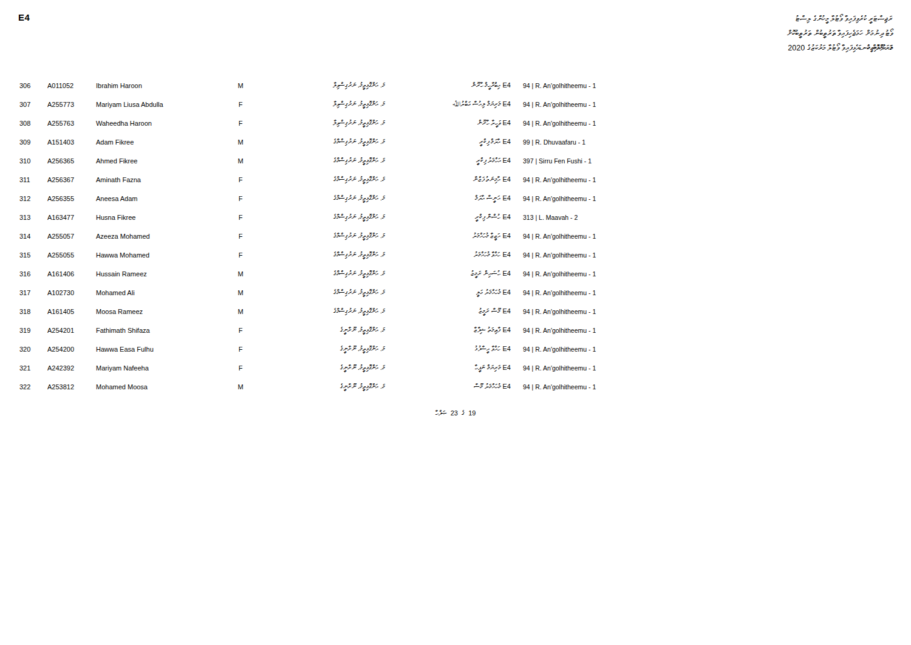E4
ރަޖިސްޓަރީ ކުރެވިފައިވާ ވޯޓުލާ މީހުންގެ ލިސްޓު
ވޯޓު ދިނުމަށް ހަމަޖެހިފައިވާ ތަރުތީބުން ތަރުތީބުކޮށް
މަރަދޫއަށް ކަނޑައެޅިފައިވާ ވޯޓުލާ މަރުކަޒުގެ 2020
މަ. އަންގޮޅިތީމު
| 306 | A011052 | Ibrahim Haroon | M | މަ. އަންގޮޅިތީމު، ނަރުގިސްވިލާ | E4 އިބްރާހީމް ހާރޫން | 94 / R. An'golhitheemu - 1 |
| 307 | A255773 | Mariyam Liusa Abdulla | F | މަ. އަންގޮޅިތީމު، ނަރުގިސްވިލާ | E4 މަރިޔަމް ލިއުސާ ޢަބްދުﷲ | 94 / R. An'golhitheemu - 1 |
| 308 | A255763 | Waheedha Haroon | F | މަ. އަންގޮޅިތީމު، ނަރުގިސްވިލާ | E4 ވަހީދާ ހާރޫން | 94 / R. An'golhitheemu - 1 |
| 309 | A151403 | Adam Fikree | M | މަ. އަންގޮޅިތީމު، ނަރުގިސްމާގެ | E4 އާދަމް ފިކްރީ | 99 / R. Dhuvaafaru - 1 |
| 310 | A256365 | Ahmed Fikree | M | މަ. އަންގޮޅިތީމު، ނަރުގިސްމާގެ | E4 އަޙްމަދު ފިކްރީ | 397 / Sirru Fen Fushi - 1 |
| 311 | A256367 | Aminath Fazna | F | މަ. އަންގޮޅިތީމު، ނަރުގިސްމާގެ | E4 އާމިނަތު ފަޒްނާ | 94 / R. An'golhitheemu - 1 |
| 312 | A256355 | Aneesa Adam | F | މަ. އަންގޮޅިތީމު، ނަރުގިސްމާގެ | E4 އަނީސާ އާދަމް | 94 / R. An'golhitheemu - 1 |
| 313 | A163477 | Husna Fikree | F | މަ. އަންގޮޅިތީމު، ނަރުގިސްމާގެ | E4 ހުސްނާ ފިކްރީ | 313 / L. Maavah - 2 |
| 314 | A255057 | Azeeza Mohamed | F | މަ. އަންގޮޅިތީމު، ނަރުގިސްމާގެ | E4 އަޒީޒާ މުޙައްމަދު | 94 / R. An'golhitheemu - 1 |
| 315 | A255055 | Hawwa Mohamed | F | މަ. އަންގޮޅިތީމު، ނަރުގިސްމާގެ | E4 ހައްވާ މުޙައްމަދު | 94 / R. An'golhitheemu - 1 |
| 316 | A161406 | Hussain Rameez | M | މަ. އަންގޮޅިތީމު، ނަރުގިސްމާގެ | E4 ޙުސައިން ރަމީޒު | 94 / R. An'golhitheemu - 1 |
| 317 | A102730 | Mohamed Ali | M | މަ. އަންގޮޅިތީމު، ނަރުގިސްމާގެ | E4 މުޙައްމަދު ޢަލީ | 94 / R. An'golhitheemu - 1 |
| 318 | A161405 | Moosa Rameez | M | މަ. އަންގޮޅިތީމު، ނަރުގިސްމާގެ | E4 މޫސާ ރަމީޒު | 94 / R. An'golhitheemu - 1 |
| 319 | A254201 | Fathimath Shifaza | F | މަ. އަންގޮޅިތީމު، ނޫރާނީގެ | E4 ފާޠިމަތު ޝިފާޒާ | 94 / R. An'golhitheemu - 1 |
| 320 | A254200 | Hawwa Easa Fulhu | F | މަ. އަންގޮޅިތީމު، ނޫރާނީގެ | E4 ހައްވާ އީސާފުޅު | 94 / R. An'golhitheemu - 1 |
| 321 | A242392 | Mariyam Nafeeha | F | މަ. އަންގޮޅިތީމު، ނޫރާނީގެ | E4 މަރިޔަމް ނަފީޙާ | 94 / R. An'golhitheemu - 1 |
| 322 | A253812 | Mohamed Moosa | M | މަ. އަންގޮޅިތީމު، ނޫރާނީގެ | E4 މުޙައްމަދު މޫސާ | 94 / R. An'golhitheemu - 1 |
19 ގެ 23 ޞަފްޙާ